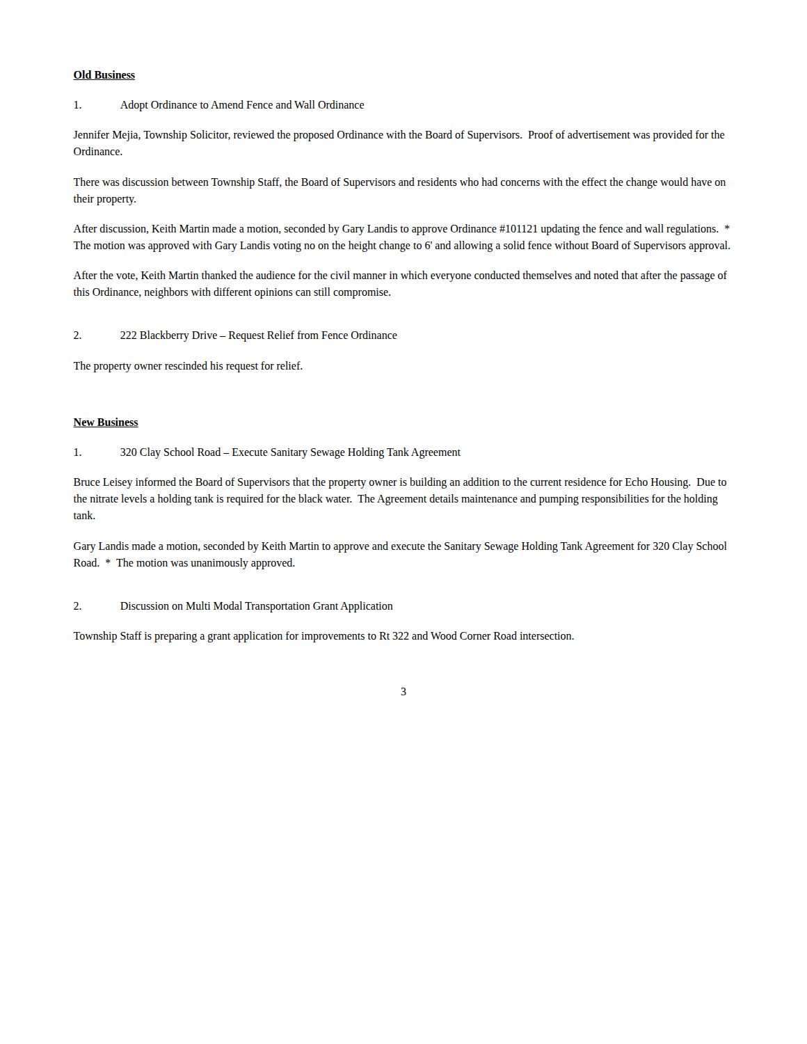Old Business
1. Adopt Ordinance to Amend Fence and Wall Ordinance
Jennifer Mejia, Township Solicitor, reviewed the proposed Ordinance with the Board of Supervisors. Proof of advertisement was provided for the Ordinance.
There was discussion between Township Staff, the Board of Supervisors and residents who had concerns with the effect the change would have on their property.
After discussion, Keith Martin made a motion, seconded by Gary Landis to approve Ordinance #101121 updating the fence and wall regulations. * The motion was approved with Gary Landis voting no on the height change to 6' and allowing a solid fence without Board of Supervisors approval.
After the vote, Keith Martin thanked the audience for the civil manner in which everyone conducted themselves and noted that after the passage of this Ordinance, neighbors with different opinions can still compromise.
2. 222 Blackberry Drive – Request Relief from Fence Ordinance
The property owner rescinded his request for relief.
New Business
1. 320 Clay School Road – Execute Sanitary Sewage Holding Tank Agreement
Bruce Leisey informed the Board of Supervisors that the property owner is building an addition to the current residence for Echo Housing. Due to the nitrate levels a holding tank is required for the black water. The Agreement details maintenance and pumping responsibilities for the holding tank.
Gary Landis made a motion, seconded by Keith Martin to approve and execute the Sanitary Sewage Holding Tank Agreement for 320 Clay School Road. * The motion was unanimously approved.
2. Discussion on Multi Modal Transportation Grant Application
Township Staff is preparing a grant application for improvements to Rt 322 and Wood Corner Road intersection.
3